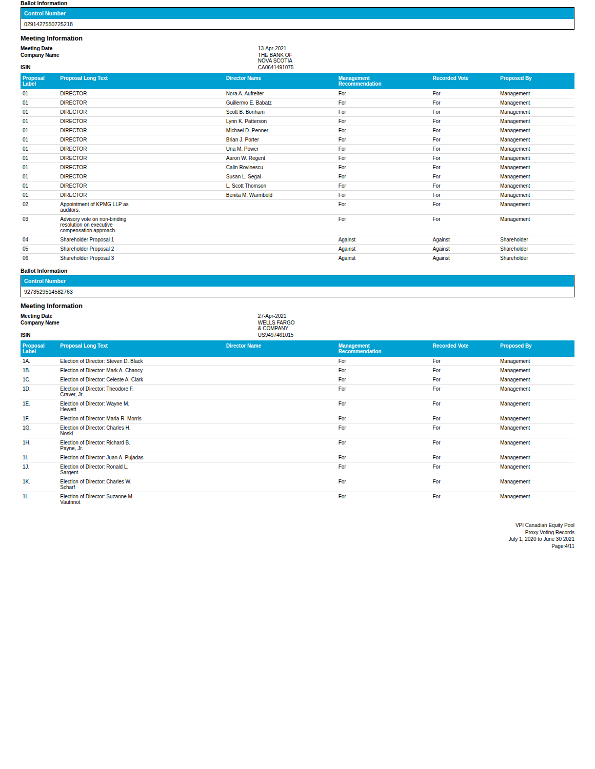Ballot Information
Control Number
0291427550725218
Meeting Information
| Meeting Date | 13-Apr-2021 |
| Company Name | THE BANK OF NOVA SCOTIA |
| ISIN | CA0641491075 |
| Proposal Label | Proposal Long Text | Director Name | Management Recommendation | Recorded Vote | Proposed By |
| --- | --- | --- | --- | --- | --- |
| 01 | DIRECTOR | Nora A. Aufreiter | For | For | Management |
| 01 | DIRECTOR | Guillermo E. Babatz | For | For | Management |
| 01 | DIRECTOR | Scott B. Bonham | For | For | Management |
| 01 | DIRECTOR | Lynn K. Patterson | For | For | Management |
| 01 | DIRECTOR | Michael D. Penner | For | For | Management |
| 01 | DIRECTOR | Brian J. Porter | For | For | Management |
| 01 | DIRECTOR | Una M. Power | For | For | Management |
| 01 | DIRECTOR | Aaron W. Regent | For | For | Management |
| 01 | DIRECTOR | Calin Rovinescu | For | For | Management |
| 01 | DIRECTOR | Susan L. Segal | For | For | Management |
| 01 | DIRECTOR | L. Scott Thomson | For | For | Management |
| 01 | DIRECTOR | Benita M. Warmbold | For | For | Management |
| 02 | Appointment of KPMG LLP as auditors. | | For | For | Management |
| 03 | Advisory vote on non-binding resolution on executive compensation approach. | | For | For | Management |
| 04 | Shareholder Proposal 1 | | Against | Against | Shareholder |
| 05 | Shareholder Proposal 2 | | Against | Against | Shareholder |
| 06 | Shareholder Proposal 3 | | Against | Against | Shareholder |
Ballot Information
Control Number
9273529514582763
Meeting Information
| Meeting Date | 27-Apr-2021 |
| Company Name | WELLS FARGO & COMPANY |
| ISIN | US9497461015 |
| Proposal Label | Proposal Long Text | Director Name | Management Recommendation | Recorded Vote | Proposed By |
| --- | --- | --- | --- | --- | --- |
| 1A. | Election of Director: Steven D. Black | | For | For | Management |
| 1B. | Election of Director: Mark A. Chancy | | For | For | Management |
| 1C. | Election of Director: Celeste A. Clark | | For | For | Management |
| 1D. | Election of Director: Theodore F. Craver, Jr. | | For | For | Management |
| 1E. | Election of Director: Wayne M. Hewett | | For | For | Management |
| 1F. | Election of Director: Maria R. Morris | | For | For | Management |
| 1G. | Election of Director: Charles H. Noski | | For | For | Management |
| 1H. | Election of Director: Richard B. Payne, Jr. | | For | For | Management |
| 1I. | Election of Director: Juan A. Pujadas | | For | For | Management |
| 1J. | Election of Director: Ronald L. Sargent | | For | For | Management |
| 1K. | Election of Director: Charles W. Scharf | | For | For | Management |
| 1L. | Election of Director: Suzanne M. Vautrinot | | For | For | Management |
VPI Canadian Equity Pool
Proxy Voting Records
July 1, 2020 to June 30 2021
Page:4/11